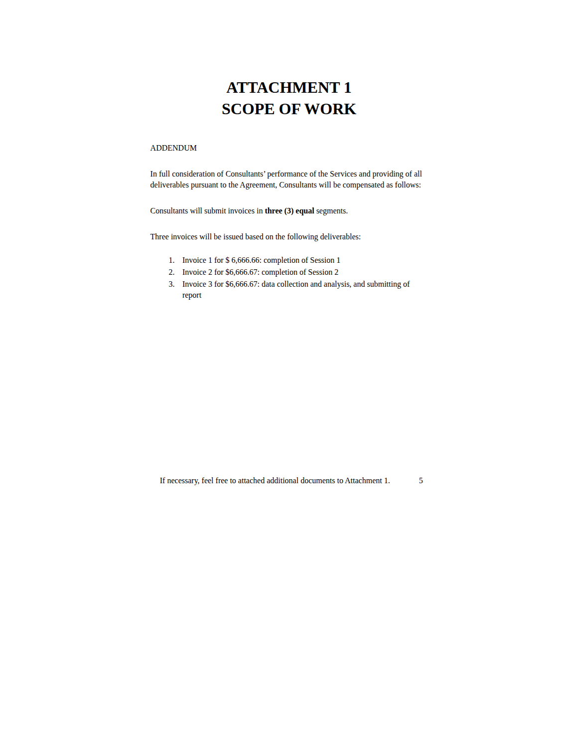ATTACHMENT 1 SCOPE OF WORK
ADDENDUM
In full consideration of Consultants’ performance of the Services and providing of all deliverables pursuant to the Agreement, Consultants will be compensated as follows:
Consultants will submit invoices in three (3) equal segments.
Three invoices will be issued based on the following deliverables:
Invoice 1 for $ 6,666.66: completion of Session 1
Invoice 2 for $6,666.67: completion of Session 2
Invoice 3 for $6,666.67: data collection and analysis, and submitting of report
If necessary, feel free to attached additional documents to Attachment 1. 5